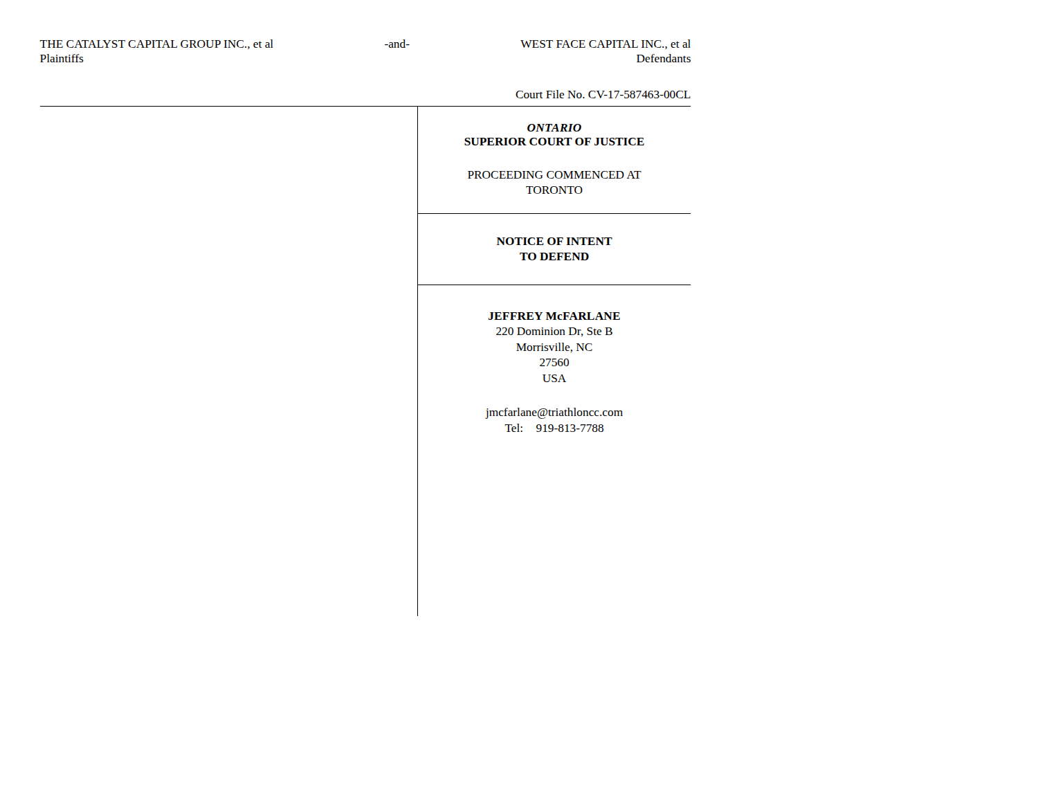THE CATALYST CAPITAL GROUP INC., et al
Plaintiffs
-and-
WEST FACE CAPITAL INC., et al
Defendants
Court File No. CV-17-587463-00CL
| | ONTARIO SUPERIOR COURT OF JUSTICE PROCEEDING COMMENCED AT TORONTO |
| | NOTICE OF INTENT TO DEFEND |
| | JEFFREY McFARLANE 220 Dominion Dr, Ste B Morrisville, NC 27560 USA jmcfarlane@triathloncc.com Tel: 919-813-7788 |